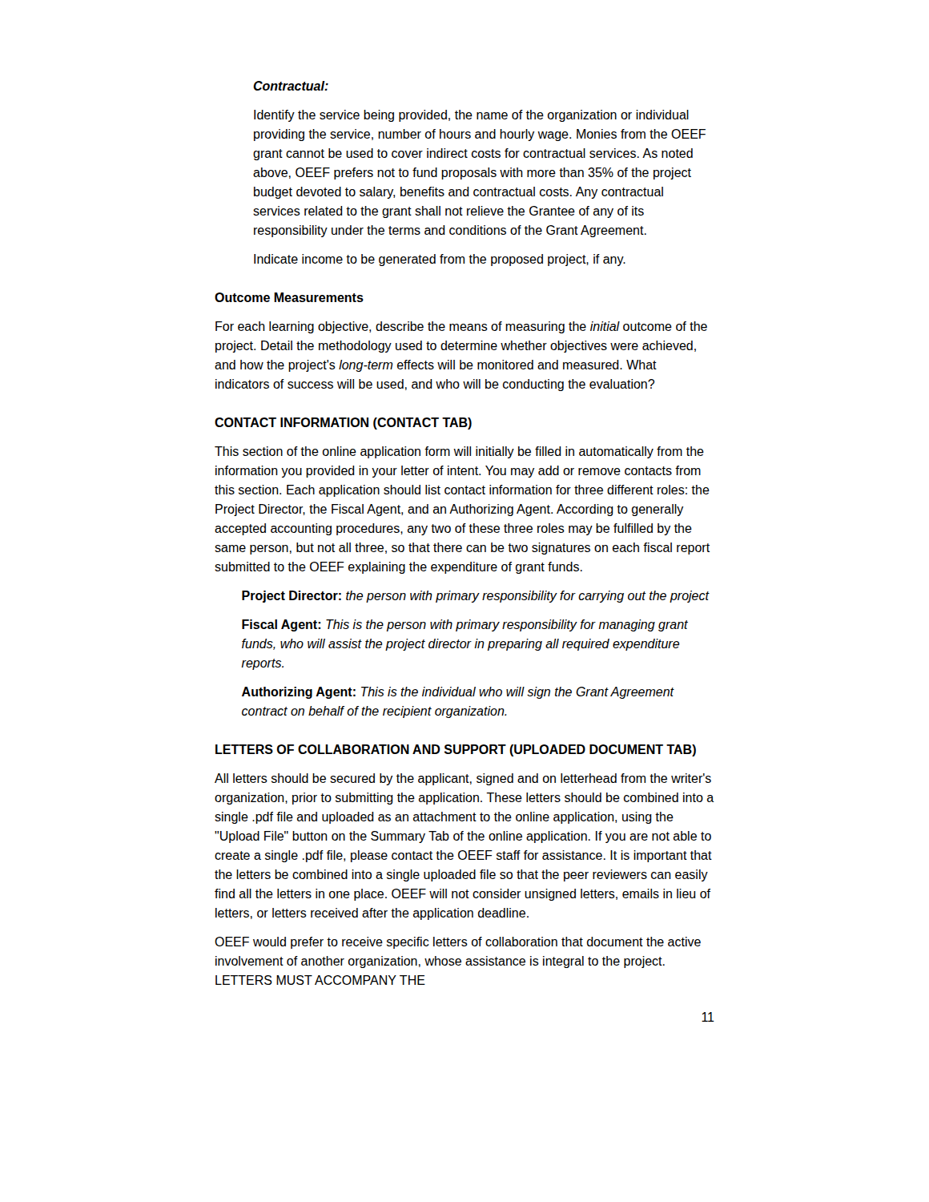Contractual:
Identify the service being provided, the name of the organization or individual providing the service, number of hours and hourly wage. Monies from the OEEF grant cannot be used to cover indirect costs for contractual services. As noted above, OEEF prefers not to fund proposals with more than 35% of the project budget devoted to salary, benefits and contractual costs. Any contractual services related to the grant shall not relieve the Grantee of any of its responsibility under the terms and conditions of the Grant Agreement.
Indicate income to be generated from the proposed project, if any.
Outcome Measurements
For each learning objective, describe the means of measuring the initial outcome of the project. Detail the methodology used to determine whether objectives were achieved, and how the project's long-term effects will be monitored and measured. What indicators of success will be used, and who will be conducting the evaluation?
CONTACT INFORMATION (CONTACT TAB)
This section of the online application form will initially be filled in automatically from the information you provided in your letter of intent. You may add or remove contacts from this section. Each application should list contact information for three different roles: the Project Director, the Fiscal Agent, and an Authorizing Agent. According to generally accepted accounting procedures, any two of these three roles may be fulfilled by the same person, but not all three, so that there can be two signatures on each fiscal report submitted to the OEEF explaining the expenditure of grant funds.
Project Director: the person with primary responsibility for carrying out the project
Fiscal Agent: This is the person with primary responsibility for managing grant funds, who will assist the project director in preparing all required expenditure reports.
Authorizing Agent: This is the individual who will sign the Grant Agreement contract on behalf of the recipient organization.
LETTERS OF COLLABORATION AND SUPPORT (UPLOADED DOCUMENT TAB)
All letters should be secured by the applicant, signed and on letterhead from the writer's organization, prior to submitting the application. These letters should be combined into a single .pdf file and uploaded as an attachment to the online application, using the "Upload File" button on the Summary Tab of the online application. If you are not able to create a single .pdf file, please contact the OEEF staff for assistance. It is important that the letters be combined into a single uploaded file so that the peer reviewers can easily find all the letters in one place. OEEF will not consider unsigned letters, emails in lieu of letters, or letters received after the application deadline.
OEEF would prefer to receive specific letters of collaboration that document the active involvement of another organization, whose assistance is integral to the project. LETTERS MUST ACCOMPANY THE
11